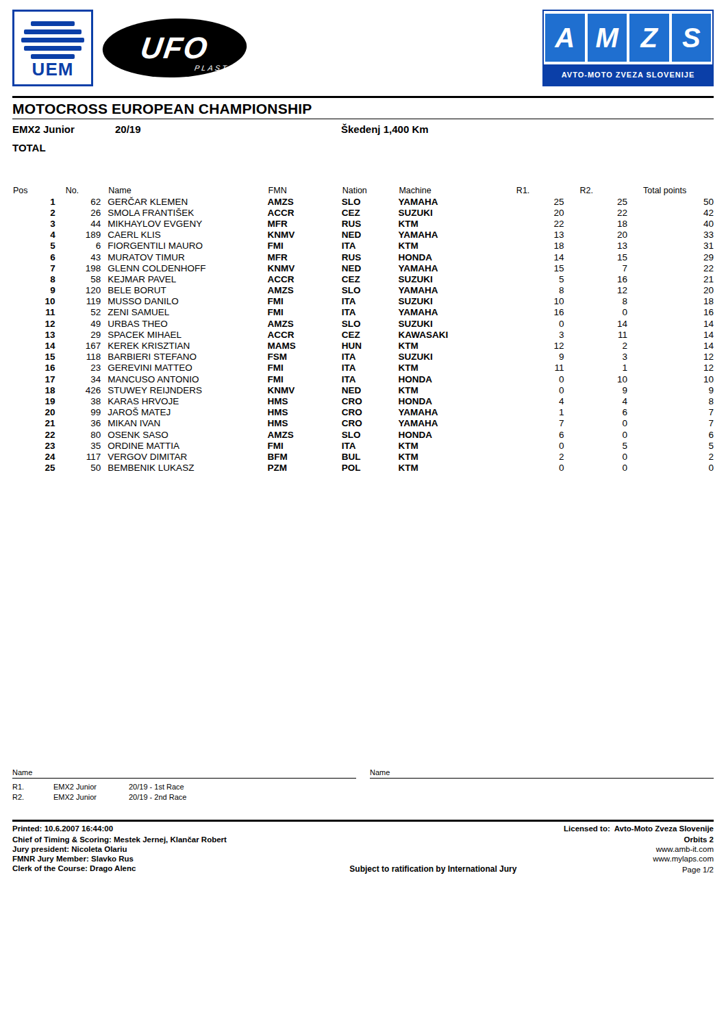UEM
UFO
PLAST
A
M
Z
S
AVTO-MOTO ZVEZA SLOVENIJE
MOTOCROSS EUROPEAN CHAMPIONSHIP
EMX2 Junior
20/19
Škedenj 1,400 Km
TOTAL
| Pos | No. | Name | FMN | Nation | Machine | R1. | R2. | Total points |
| --- | --- | --- | --- | --- | --- | --- | --- | --- |
| 1 | 62 | GERČAR KLEMEN | AMZS | SLO | YAMAHA | 25 | 25 | 50 |
| 2 | 26 | SMOLA FRANTIŠEK | ACCR | CEZ | SUZUKI | 20 | 22 | 42 |
| 3 | 44 | MIKHAYLOV EVGENY | MFR | RUS | KTM | 22 | 18 | 40 |
| 4 | 189 | CAERL KLIS | KNMV | NED | YAMAHA | 13 | 20 | 33 |
| 5 | 6 | FIORGENTILI MAURO | FMI | ITA | KTM | 18 | 13 | 31 |
| 6 | 43 | MURATOV TIMUR | MFR | RUS | HONDA | 14 | 15 | 29 |
| 7 | 198 | GLENN COLDENHOFF | KNMV | NED | YAMAHA | 15 | 7 | 22 |
| 8 | 58 | KEJMAR PAVEL | ACCR | CEZ | SUZUKI | 5 | 16 | 21 |
| 9 | 120 | BELE BORUT | AMZS | SLO | YAMAHA | 8 | 12 | 20 |
| 10 | 119 | MUSSO DANILO | FMI | ITA | SUZUKI | 10 | 8 | 18 |
| 11 | 52 | ZENI SAMUEL | FMI | ITA | YAMAHA | 16 | 0 | 16 |
| 12 | 49 | URBAS THEO | AMZS | SLO | SUZUKI | 0 | 14 | 14 |
| 13 | 29 | SPACEK MIHAEL | ACCR | CEZ | KAWASAKI | 3 | 11 | 14 |
| 14 | 167 | KEREK KRISZTIAN | MAMS | HUN | KTM | 12 | 2 | 14 |
| 15 | 118 | BARBIERI STEFANO | FSM | ITA | SUZUKI | 9 | 3 | 12 |
| 16 | 23 | GEREVINI MATTEO | FMI | ITA | KTM | 11 | 1 | 12 |
| 17 | 34 | MANCUSO ANTONIO | FMI | ITA | HONDA | 0 | 10 | 10 |
| 18 | 426 | STUWEY REIJNDERS | KNMV | NED | KTM | 0 | 9 | 9 |
| 19 | 38 | KARAS HRVOJE | HMS | CRO | HONDA | 4 | 4 | 8 |
| 20 | 99 | JAROŠ MATEJ | HMS | CRO | YAMAHA | 1 | 6 | 7 |
| 21 | 36 | MIKAN IVAN | HMS | CRO | YAMAHA | 7 | 0 | 7 |
| 22 | 80 | OSENK SASO | AMZS | SLO | HONDA | 6 | 0 | 6 |
| 23 | 35 | ORDINE MATTIA | FMI | ITA | KTM | 0 | 5 | 5 |
| 24 | 117 | VERGOV DIMITAR | BFM | BUL | KTM | 2 | 0 | 2 |
| 25 | 50 | BEMBENIK LUKASZ | PZM | POL | KTM | 0 | 0 | 0 |
Name
R1.
EMX2 Junior
20/19 - 1st Race
R2.
EMX2 Junior
20/19 - 2nd Race
Name
Printed: 10.6.2007 16:44:00
Chief of Timing & Scoring: Mestek Jernej, Klančar Robert
Jury president: Nicoleta Olariu
FMNR Jury Member: Slavko Rus
Clerk of the Course: Drago Alenc
Subject to ratification by International Jury
Licensed to: Avto-Moto Zveza Slovenije
Orbits 2
www.amb-it.com
www.mylaps.com
Page 1/2